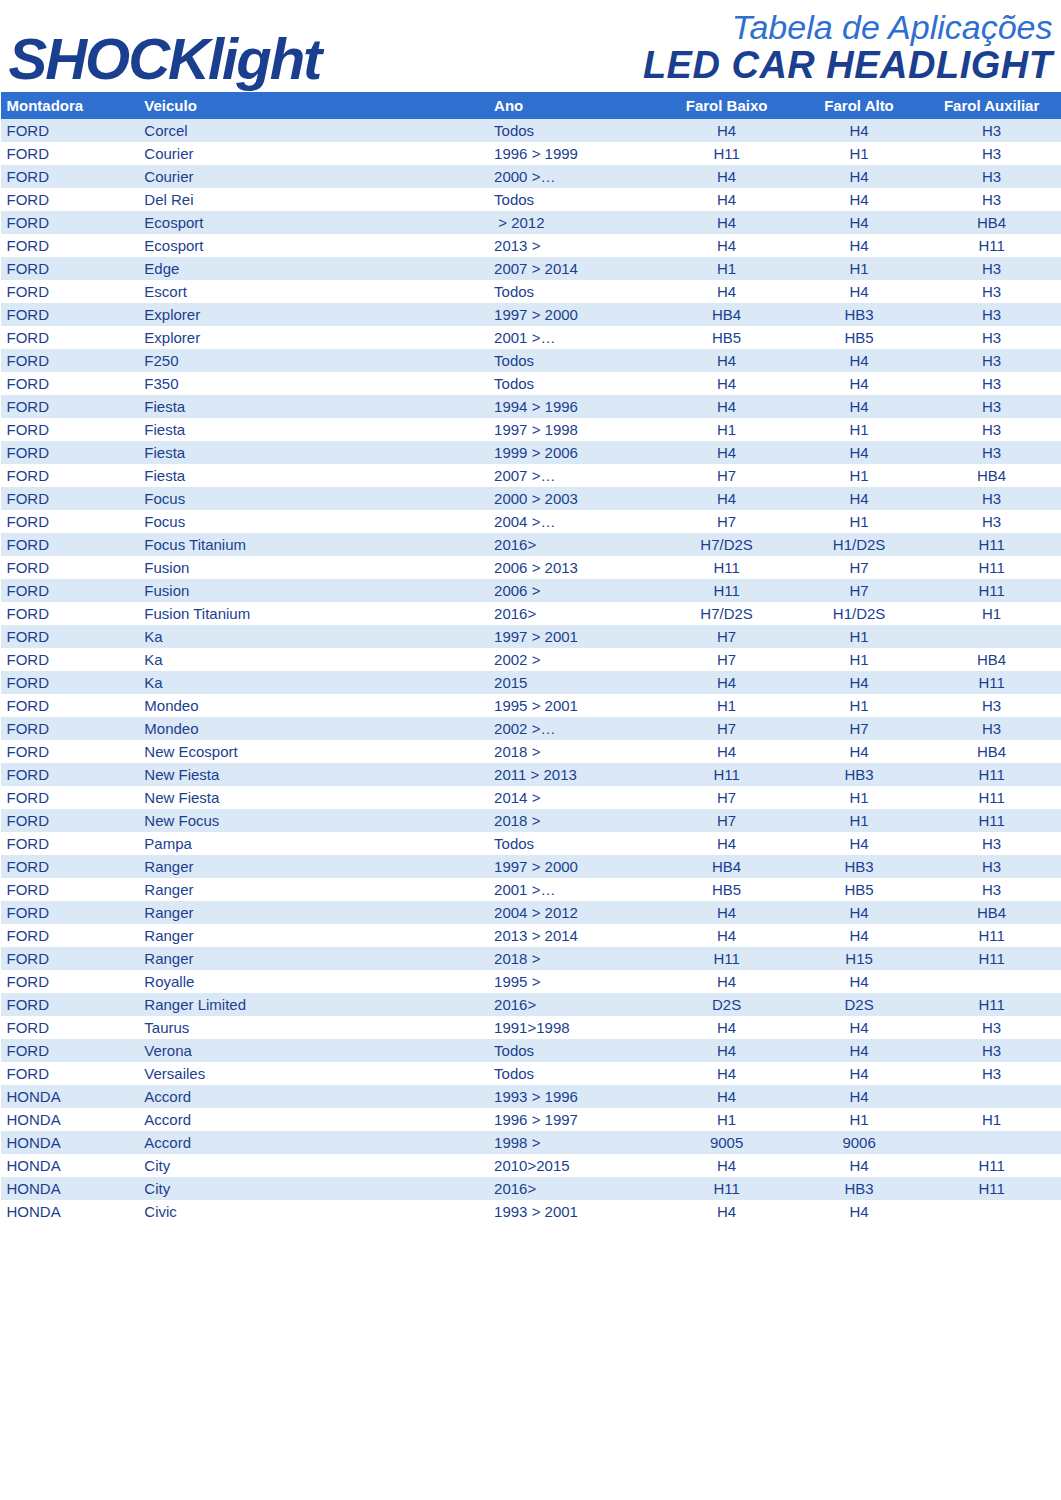SHOCK light
Tabela de Aplicações
LED CAR HEADLIGHT
| Montadora | Veiculo | Ano | Farol Baixo | Farol Alto | Farol Auxiliar |
| --- | --- | --- | --- | --- | --- |
| FORD | Corcel | Todos | H4 | H4 | H3 |
| FORD | Courier | 1996 > 1999 | H11 | H1 | H3 |
| FORD | Courier | 2000 >… | H4 | H4 | H3 |
| FORD | Del Rei | Todos | H4 | H4 | H3 |
| FORD | Ecosport | > 2012 | H4 | H4 | HB4 |
| FORD | Ecosport | 2013 > | H4 | H4 | H11 |
| FORD | Edge | 2007 > 2014 | H1 | H1 | H3 |
| FORD | Escort | Todos | H4 | H4 | H3 |
| FORD | Explorer | 1997 > 2000 | HB4 | HB3 | H3 |
| FORD | Explorer | 2001 >… | HB5 | HB5 | H3 |
| FORD | F250 | Todos | H4 | H4 | H3 |
| FORD | F350 | Todos | H4 | H4 | H3 |
| FORD | Fiesta | 1994 > 1996 | H4 | H4 | H3 |
| FORD | Fiesta | 1997 > 1998 | H1 | H1 | H3 |
| FORD | Fiesta | 1999 > 2006 | H4 | H4 | H3 |
| FORD | Fiesta | 2007 >… | H7 | H1 | HB4 |
| FORD | Focus | 2000 > 2003 | H4 | H4 | H3 |
| FORD | Focus | 2004 >… | H7 | H1 | H3 |
| FORD | Focus Titanium | 2016> | H7/D2S | H1/D2S | H11 |
| FORD | Fusion | 2006 > 2013 | H11 | H7 | H11 |
| FORD | Fusion | 2006 > | H11 | H7 | H11 |
| FORD | Fusion Titanium | 2016> | H7/D2S | H1/D2S | H1 |
| FORD | Ka | 1997 > 2001 | H7 | H1 | |
| FORD | Ka | 2002 > | H7 | H1 | HB4 |
| FORD | Ka | 2015 | H4 | H4 | H11 |
| FORD | Mondeo | 1995 > 2001 | H1 | H1 | H3 |
| FORD | Mondeo | 2002 >… | H7 | H7 | H3 |
| FORD | New Ecosport | 2018 > | H4 | H4 | HB4 |
| FORD | New Fiesta | 2011 > 2013 | H11 | HB3 | H11 |
| FORD | New Fiesta | 2014 > | H7 | H1 | H11 |
| FORD | New Focus | 2018 > | H7 | H1 | H11 |
| FORD | Pampa | Todos | H4 | H4 | H3 |
| FORD | Ranger | 1997 > 2000 | HB4 | HB3 | H3 |
| FORD | Ranger | 2001 >… | HB5 | HB5 | H3 |
| FORD | Ranger | 2004 > 2012 | H4 | H4 | HB4 |
| FORD | Ranger | 2013 > 2014 | H4 | H4 | H11 |
| FORD | Ranger | 2018 > | H11 | H15 | H11 |
| FORD | Royalle | 1995 > | H4 | H4 | |
| FORD | Ranger Limited | 2016> | D2S | D2S | H11 |
| FORD | Taurus | 1991>1998 | H4 | H4 | H3 |
| FORD | Verona | Todos | H4 | H4 | H3 |
| FORD | Versailes | Todos | H4 | H4 | H3 |
| HONDA | Accord | 1993 > 1996 | H4 | H4 | |
| HONDA | Accord | 1996 > 1997 | H1 | H1 | H1 |
| HONDA | Accord | 1998 > | 9005 | 9006 | |
| HONDA | City | 2010>2015 | H4 | H4 | H11 |
| HONDA | City | 2016> | H11 | HB3 | H11 |
| HONDA | Civic | 1993 > 2001 | H4 | H4 | |